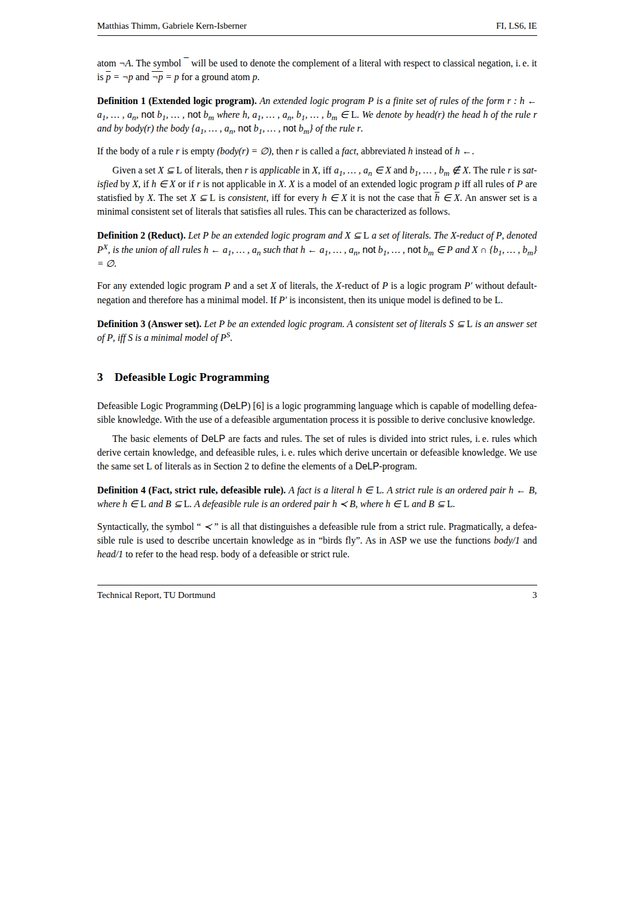Matthias Thimm, Gabriele Kern-Isberner FI, LS6, IE
atom ¬A. The symbol will be used to denote the complement of a literal with respect to classical negation, i. e. it is p = ¬p and ¬p = p for a ground atom p.
Definition 1 (Extended logic program). An extended logic program P is a finite set of rules of the form r : h ← a1, … , an, not b1, … , not bm where h, a1, … , an, b1, … , bm ∈ L. We denote by head(r) the head h of the rule r and by body(r) the body {a1, … , an, not b1, … , not bm} of the rule r.
If the body of a rule r is empty (body(r) = ∅), then r is called a fact, abbreviated h instead of h ←.
Given a set X ⊆ L of literals, then r is applicable in X, iff a1, … , an ∈ X and b1, … , bm ∉ X. The rule r is satisfied by X, if h ∈ X or if r is not applicable in X. X is a model of an extended logic program p iff all rules of P are statisfied by X. The set X ⊆ L is consistent, iff for every h ∈ X it is not the case that h ∈ X. An answer set is a minimal consistent set of literals that satisfies all rules. This can be characterized as follows.
Definition 2 (Reduct). Let P be an extended logic program and X ⊆ L a set of literals. The X-reduct of P, denoted PX, is the union of all rules h ← a1, … , an such that h ← a1, … , an, not b1, … , not bm ∈ P and X ∩ {b1, … , bm} = ∅.
For any extended logic program P and a set X of literals, the X-reduct of P is a logic program P′ without default-negation and therefore has a minimal model. If P′ is inconsistent, then its unique model is defined to be L.
Definition 3 (Answer set). Let P be an extended logic program. A consistent set of literals S ⊆ L is an answer set of P, iff S is a minimal model of PS.
3 Defeasible Logic Programming
Defeasible Logic Programming (DeLP) [6] is a logic programming language which is capable of modelling defeasible knowledge. With the use of a defeasible argumentation process it is possible to derive conclusive knowledge.
The basic elements of DeLP are facts and rules. The set of rules is divided into strict rules, i. e. rules which derive certain knowledge, and defeasible rules, i. e. rules which derive uncertain or defeasible knowledge. We use the same set L of literals as in Section 2 to define the elements of a DeLP-program.
Definition 4 (Fact, strict rule, defeasible rule). A fact is a literal h ∈ L. A strict rule is an ordered pair h ← B, where h ∈ L and B ⊆ L. A defeasible rule is an ordered pair h ≺ B, where h ∈ L and B ⊆ L.
Syntactically, the symbol “ ≺ ” is all that distinguishes a defeasible rule from a strict rule. Pragmatically, a defeasible rule is used to describe uncertain knowledge as in “birds fly”. As in ASP we use the functions body/1 and head/1 to refer to the head resp. body of a defeasible or strict rule.
Technical Report, TU Dortmund 3